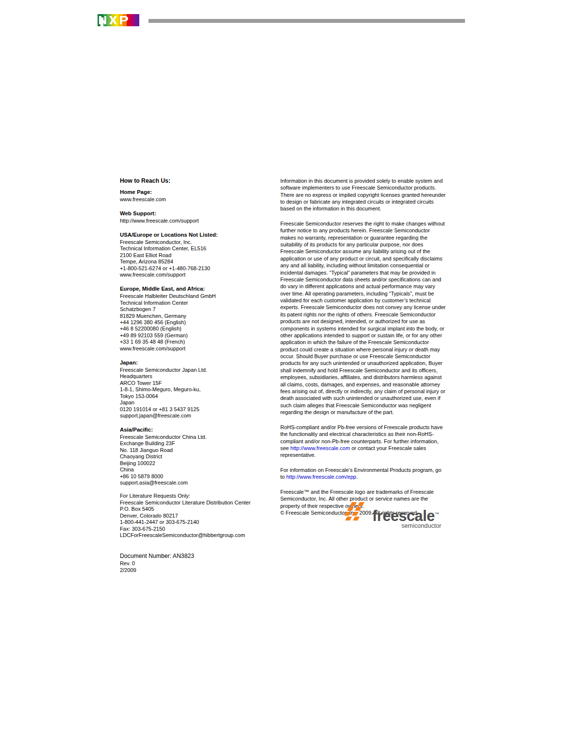How to Reach Us:
Home Page:
www.freescale.com
Web Support:
http://www.freescale.com/support
USA/Europe or Locations Not Listed:
Freescale Semiconductor, Inc.
Technical Information Center, EL516
2100 East Elliot Road
Tempe, Arizona 85284
+1-800-521-6274 or +1-480-768-2130
www.freescale.com/support
Europe, Middle East, and Africa:
Freescale Halbleiter Deutschland GmbH
Technical Information Center
Schatzbogen 7
81829 Muenchen, Germany
+44 1296 380 456 (English)
+46 8 52200080 (English)
+49 89 92103 559 (German)
+33 1 69 35 48 48 (French)
www.freescale.com/support
Japan:
Freescale Semiconductor Japan Ltd.
Headquarters
ARCO Tower 15F
1-8-1, Shimo-Meguro, Meguro-ku,
Tokyo 153-0064
Japan
0120 191014 or +81 3 5437 9125
support.japan@freescale.com
Asia/Pacific:
Freescale Semiconductor China Ltd.
Exchange Building 23F
No. 118 Jianguo Road
Chaoyang District
Beijing 100022
China
+86 10 5879 8000
support.asia@freescale.com
For Literature Requests Only:
Freescale Semiconductor Literature Distribution Center
P.O. Box 5405
Denver, Colorado 80217
1-800-441-2447 or 303-675-2140
Fax: 303-675-2150
LDCForFreescaleSemiconductor@hibbertgroup.com
Document Number: AN3823
Rev. 0
2/2009
Information in this document is provided solely to enable system and software implementers to use Freescale Semiconductor products. There are no express or implied copyright licenses granted hereunder to design or fabricate any integrated circuits or integrated circuits based on the information in this document.
Freescale Semiconductor reserves the right to make changes without further notice to any products herein. Freescale Semiconductor makes no warranty, representation or guarantee regarding the suitability of its products for any particular purpose, nor does Freescale Semiconductor assume any liability arising out of the application or use of any product or circuit, and specifically disclaims any and all liability, including without limitation consequential or incidental damages. “Typical” parameters that may be provided in Freescale Semiconductor data sheets and/or specifications can and do vary in different applications and actual performance may vary over time. All operating parameters, including “Typicals”, must be validated for each customer application by customer’s technical experts. Freescale Semiconductor does not convey any license under its patent rights nor the rights of others. Freescale Semiconductor products are not designed, intended, or authorized for use as components in systems intended for surgical implant into the body, or other applications intended to support or sustain life, or for any other application in which the failure of the Freescale Semiconductor product could create a situation where personal injury or death may occur. Should Buyer purchase or use Freescale Semiconductor products for any such unintended or unauthorized application, Buyer shall indemnify and hold Freescale Semiconductor and its officers, employees, subsidiaries, affiliates, and distributors harmless against all claims, costs, damages, and expenses, and reasonable attorney fees arising out of, directly or indirectly, any claim of personal injury or death associated with such unintended or unauthorized use, even if such claim alleges that Freescale Semiconductor was negligent regarding the design or manufacture of the part.
RoHS-compliant and/or Pb-free versions of Freescale products have the functionality and electrical characteristics as their non-RoHS-compliant and/or non-Pb-free counterparts. For further information, see http://www.freescale.com or contact your Freescale sales representative.
For information on Freescale’s Environmental Products program, go to http://www.freescale.com/epp.
Freescale™ and the Freescale logo are trademarks of Freescale Semiconductor, Inc. All other product or service names are the property of their respective owners.
© Freescale Semiconductor, Inc. 2009. All rights reserved.
freescale™ semiconductor